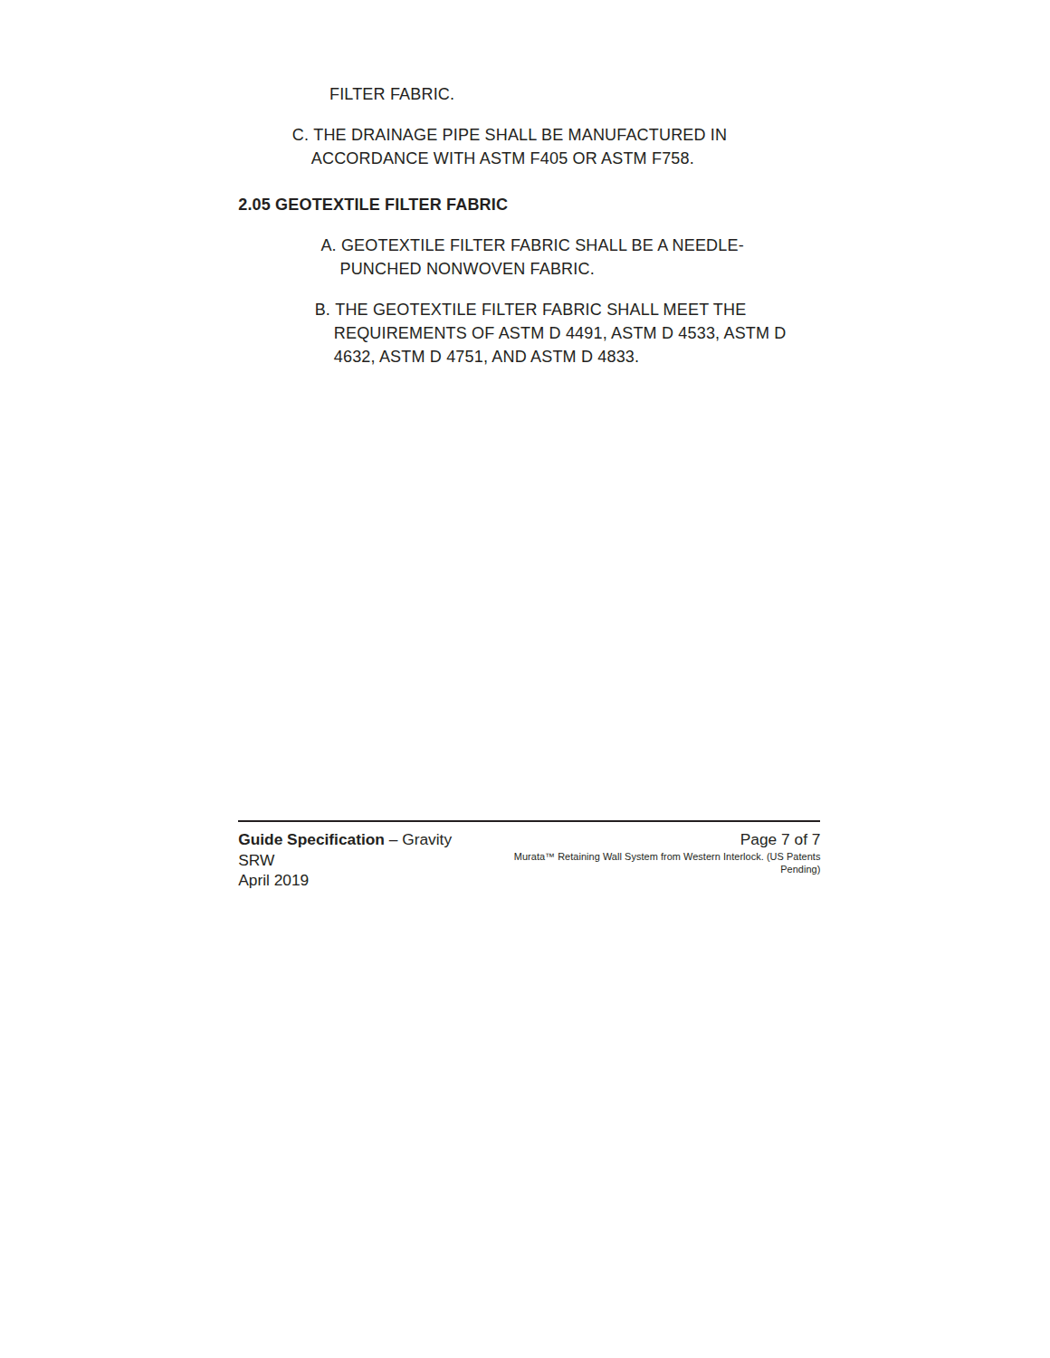FILTER FABRIC.
C. THE DRAINAGE PIPE SHALL BE MANUFACTURED IN ACCORDANCE WITH ASTM F405 OR ASTM F758.
2.05 GEOTEXTILE FILTER FABRIC
A. GEOTEXTILE FILTER FABRIC SHALL BE A NEEDLE-PUNCHED NONWOVEN FABRIC.
B. THE GEOTEXTILE FILTER FABRIC SHALL MEET THE REQUIREMENTS OF ASTM D 4491, ASTM D 4533, ASTM D 4632, ASTM D 4751, AND ASTM D 4833.
Guide Specification – Gravity SRW
April 2019
Page 7 of 7
Murata™ Retaining Wall System from Western Interlock. (US Patents Pending)